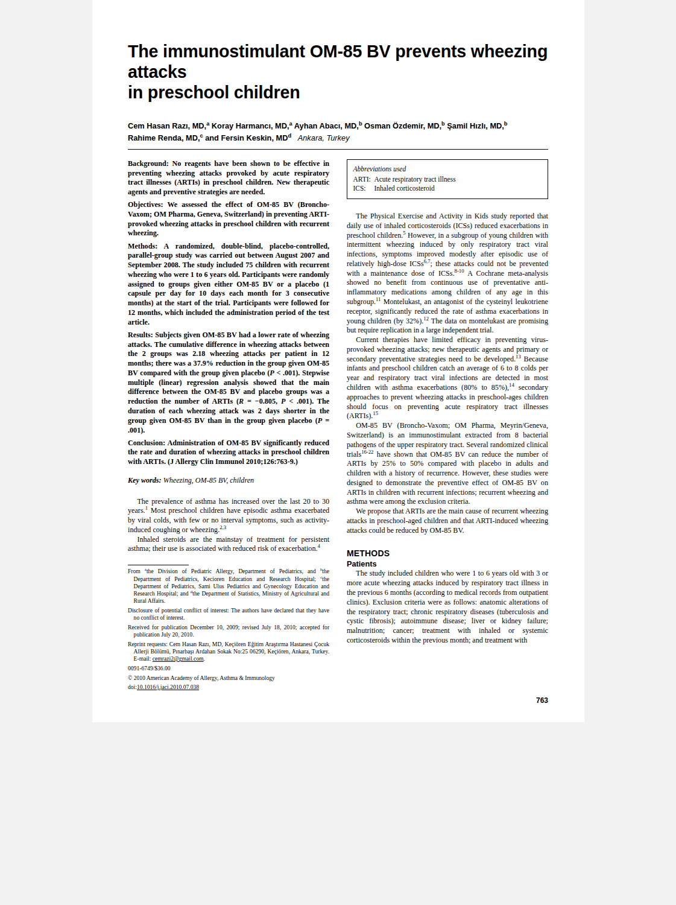The immunostimulant OM-85 BV prevents wheezing attacks
in preschool children
Cem Hasan Razı, MD,a Koray Harmancı, MD,a Ayhan Abacı, MD,b Osman Özdemir, MD,b Şamil Hızlı, MD,b
Rahime Renda, MD,c and Fersin Keskin, MDd Ankara, Turkey
Background: No reagents have been shown to be effective in preventing wheezing attacks provoked by acute respiratory tract illnesses (ARTIs) in preschool children. New therapeutic agents and preventive strategies are needed.
Objectives: We assessed the effect of OM-85 BV (Broncho-Vaxom; OM Pharma, Geneva, Switzerland) in preventing ARTI-provoked wheezing attacks in preschool children with recurrent wheezing.
Methods: A randomized, double-blind, placebo-controlled, parallel-group study was carried out between August 2007 and September 2008. The study included 75 children with recurrent wheezing who were 1 to 6 years old. Participants were randomly assigned to groups given either OM-85 BV or a placebo (1 capsule per day for 10 days each month for 3 consecutive months) at the start of the trial. Participants were followed for 12 months, which included the administration period of the test article.
Results: Subjects given OM-85 BV had a lower rate of wheezing attacks. The cumulative difference in wheezing attacks between the 2 groups was 2.18 wheezing attacks per patient in 12 months; there was a 37.9% reduction in the group given OM-85 BV compared with the group given placebo (P < .001). Stepwise multiple (linear) regression analysis showed that the main difference between the OM-85 BV and placebo groups was a reduction the number of ARTIs (R = −0.805, P < .001). The duration of each wheezing attack was 2 days shorter in the group given OM-85 BV than in the group given placebo (P = .001).
Conclusion: Administration of OM-85 BV significantly reduced the rate and duration of wheezing attacks in preschool children with ARTIs. (J Allergy Clin Immunol 2010;126:763-9.)
Key words: Wheezing, OM-85 BV, children
The prevalence of asthma has increased over the last 20 to 30 years.1 Most preschool children have episodic asthma exacerbated by viral colds, with few or no interval symptoms, such as activity-induced coughing or wheezing.2,3
Inhaled steroids are the mainstay of treatment for persistent asthma; their use is associated with reduced risk of exacerbation.4
From athe Division of Pediatric Allergy, Department of Pediatrics, and bthe Department of Pediatrics, Kecioren Education and Research Hospital; cthe Department of Pediatrics, Sami Ulus Pediatrics and Gynecology Education and Research Hospital; and dthe Department of Statistics, Ministry of Agricultural and Rural Affairs.
Disclosure of potential conflict of interest: The authors have declared that they have no conflict of interest.
Received for publication December 10, 2009; revised July 18, 2010; accepted for publication July 20, 2010.
Reprint requests: Cem Hasan Razı, MD, Keçiören Eğitim Araştırma Hastanesi Çocuk Allerji Bölümü, Pınarbaşı Ardahan Sokak No:25 06290, Keçiören, Ankara, Turkey. E-mail: cemrazi2@gmail.com.
0091-6749/$36.00
© 2010 American Academy of Allergy, Asthma & Immunology
doi:10.1016/j.jaci.2010.07.038
Abbreviations used
| ARTI: | Acute respiratory tract illness |
| ICS: | Inhaled corticosteroid |
The Physical Exercise and Activity in Kids study reported that daily use of inhaled corticosteroids (ICSs) reduced exacerbations in preschool children.5 However, in a subgroup of young children with intermittent wheezing induced by only respiratory tract viral infections, symptoms improved modestly after episodic use of relatively high-dose ICSs6,7; these attacks could not be prevented with a maintenance dose of ICSs.8-10 A Cochrane meta-analysis showed no benefit from continuous use of preventative anti-inflammatory medications among children of any age in this subgroup.11 Montelukast, an antagonist of the cysteinyl leukotriene receptor, significantly reduced the rate of asthma exacerbations in young children (by 32%).12 The data on montelukast are promising but require replication in a large independent trial.
Current therapies have limited efficacy in preventing virus-provoked wheezing attacks; new therapeutic agents and primary or secondary preventative strategies need to be developed.13 Because infants and preschool children catch an average of 6 to 8 colds per year and respiratory tract viral infections are detected in most children with asthma exacerbations (80% to 85%),14 secondary approaches to prevent wheezing attacks in preschool-ages children should focus on preventing acute respiratory tract illnesses (ARTIs).15
OM-85 BV (Broncho-Vaxom; OM Pharma, Meyrin/Geneva, Switzerland) is an immunostimulant extracted from 8 bacterial pathogens of the upper respiratory tract. Several randomized clinical trials16-22 have shown that OM-85 BV can reduce the number of ARTIs by 25% to 50% compared with placebo in adults and children with a history of recurrence. However, these studies were designed to demonstrate the preventive effect of OM-85 BV on ARTIs in children with recurrent infections; recurrent wheezing and asthma were among the exclusion criteria.
We propose that ARTIs are the main cause of recurrent wheezing attacks in preschool-aged children and that ARTI-induced wheezing attacks could be reduced by OM-85 BV.
METHODS
Patients
The study included children who were 1 to 6 years old with 3 or more acute wheezing attacks induced by respiratory tract illness in the previous 6 months (according to medical records from outpatient clinics). Exclusion criteria were as follows: anatomic alterations of the respiratory tract; chronic respiratory diseases (tuberculosis and cystic fibrosis); autoimmune disease; liver or kidney failure; malnutrition; cancer; treatment with inhaled or systemic corticosteroids within the previous month; and treatment with
763